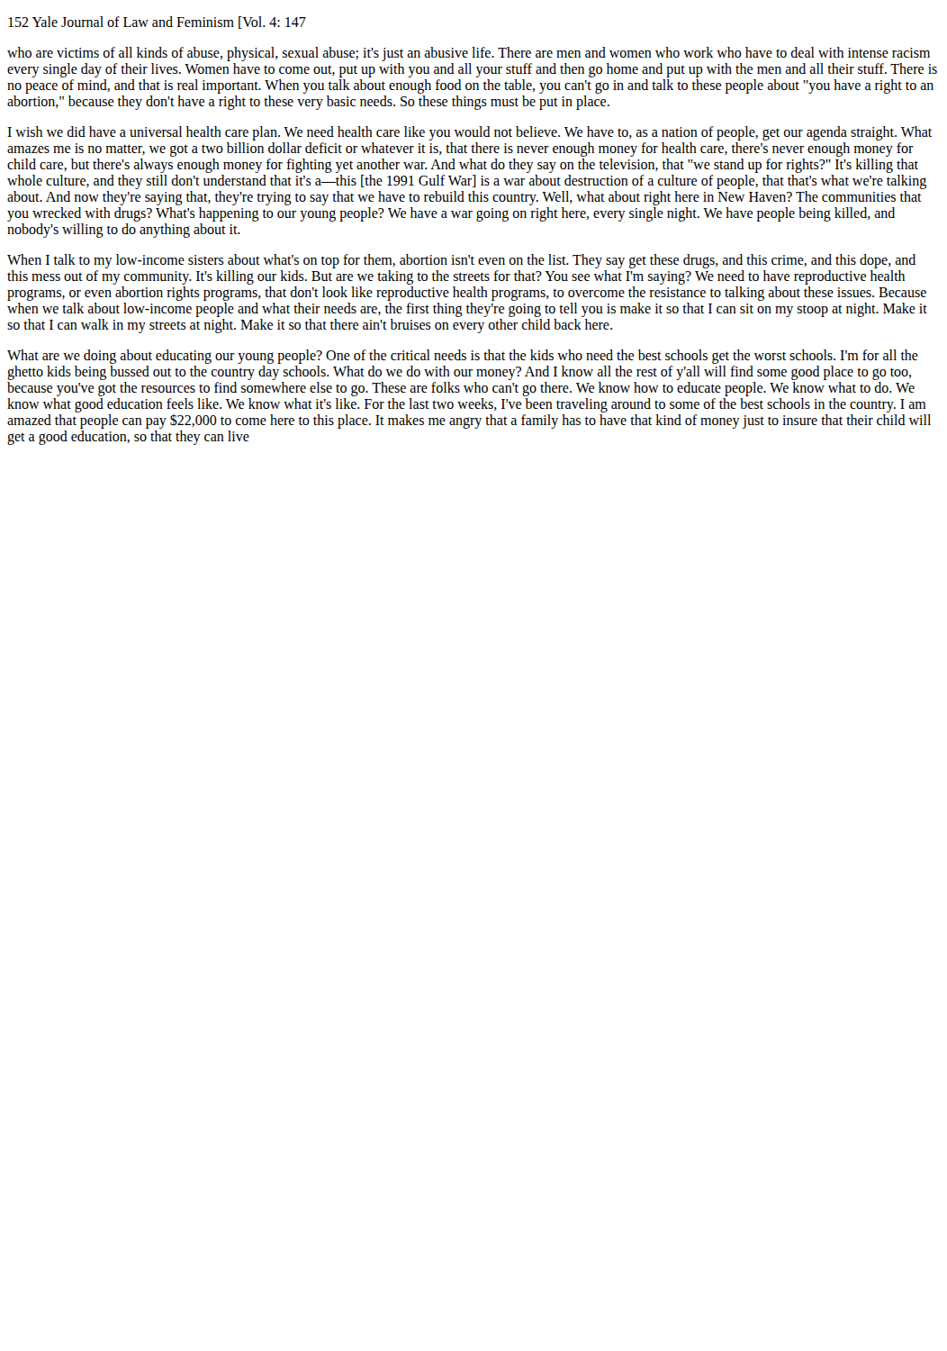152 Yale Journal of Law and Feminism [Vol. 4: 147
who are victims of all kinds of abuse, physical, sexual abuse; it's just an abusive life. There are men and women who work who have to deal with intense racism every single day of their lives. Women have to come out, put up with you and all your stuff and then go home and put up with the men and all their stuff. There is no peace of mind, and that is real important. When you talk about enough food on the table, you can't go in and talk to these people about "you have a right to an abortion," because they don't have a right to these very basic needs. So these things must be put in place.
I wish we did have a universal health care plan. We need health care like you would not believe. We have to, as a nation of people, get our agenda straight. What amazes me is no matter, we got a two billion dollar deficit or whatever it is, that there is never enough money for health care, there's never enough money for child care, but there's always enough money for fighting yet another war. And what do they say on the television, that "we stand up for rights?" It's killing that whole culture, and they still don't understand that it's a—this [the 1991 Gulf War] is a war about destruction of a culture of people, that that's what we're talking about. And now they're saying that, they're trying to say that we have to rebuild this country. Well, what about right here in New Haven? The communities that you wrecked with drugs? What's happening to our young people? We have a war going on right here, every single night. We have people being killed, and nobody's willing to do anything about it.
When I talk to my low-income sisters about what's on top for them, abortion isn't even on the list. They say get these drugs, and this crime, and this dope, and this mess out of my community. It's killing our kids. But are we taking to the streets for that? You see what I'm saying? We need to have reproductive health programs, or even abortion rights programs, that don't look like reproductive health programs, to overcome the resistance to talking about these issues. Because when we talk about low-income people and what their needs are, the first thing they're going to tell you is make it so that I can sit on my stoop at night. Make it so that I can walk in my streets at night. Make it so that there ain't bruises on every other child back here.
What are we doing about educating our young people? One of the critical needs is that the kids who need the best schools get the worst schools. I'm for all the ghetto kids being bussed out to the country day schools. What do we do with our money? And I know all the rest of y'all will find some good place to go too, because you've got the resources to find somewhere else to go. These are folks who can't go there. We know how to educate people. We know what to do. We know what good education feels like. We know what it's like. For the last two weeks, I've been traveling around to some of the best schools in the country. I am amazed that people can pay $22,000 to come here to this place. It makes me angry that a family has to have that kind of money just to insure that their child will get a good education, so that they can live